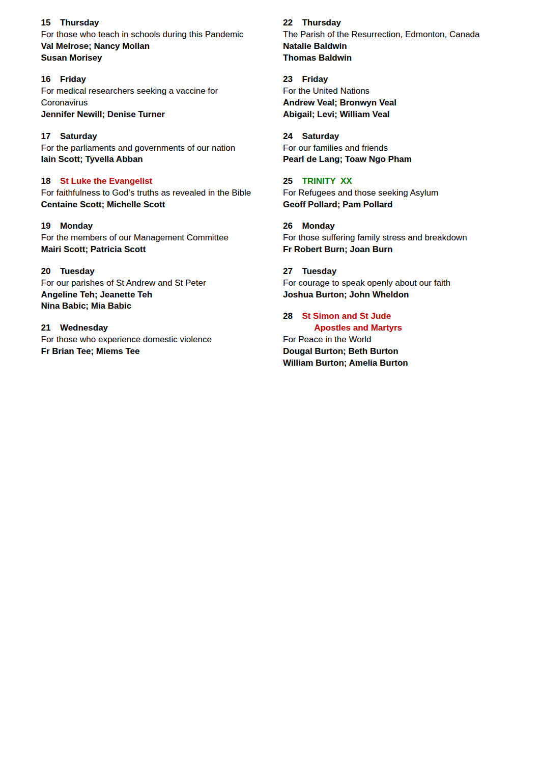15 Thursday
For those who teach in schools during this Pandemic
Val Melrose; Nancy Mollan
Susan Morisey
16 Friday
For medical researchers seeking a vaccine for Coronavirus
Jennifer Newill; Denise Turner
17 Saturday
For the parliaments and governments of our nation
Iain Scott; Tyvella Abban
18 St Luke the Evangelist
For faithfulness to God’s truths as revealed in the Bible
Centaine Scott; Michelle Scott
19 Monday
For the members of our Management Committee
Mairi Scott; Patricia Scott
20 Tuesday
For our parishes of St Andrew and St Peter
Angeline Teh; Jeanette Teh
Nina Babic; Mia Babic
21 Wednesday
For those who experience domestic violence
Fr Brian Tee; Miems Tee
22 Thursday
The Parish of the Resurrection, Edmonton, Canada
Natalie Baldwin
Thomas Baldwin
23 Friday
For the United Nations
Andrew Veal; Bronwyn Veal
Abigail; Levi; William Veal
24 Saturday
For our families and friends
Pearl de Lang; Toaw Ngo Pham
25 TRINITY XX
For Refugees and those seeking Asylum
Geoff Pollard; Pam Pollard
26 Monday
For those suffering family stress and breakdown
Fr Robert Burn; Joan Burn
27 Tuesday
For courage to speak openly about our faith
Joshua Burton; John Wheldon
28 St Simon and St Jude Apostles and Martyrs
For Peace in the World
Dougal Burton; Beth Burton
William Burton; Amelia Burton